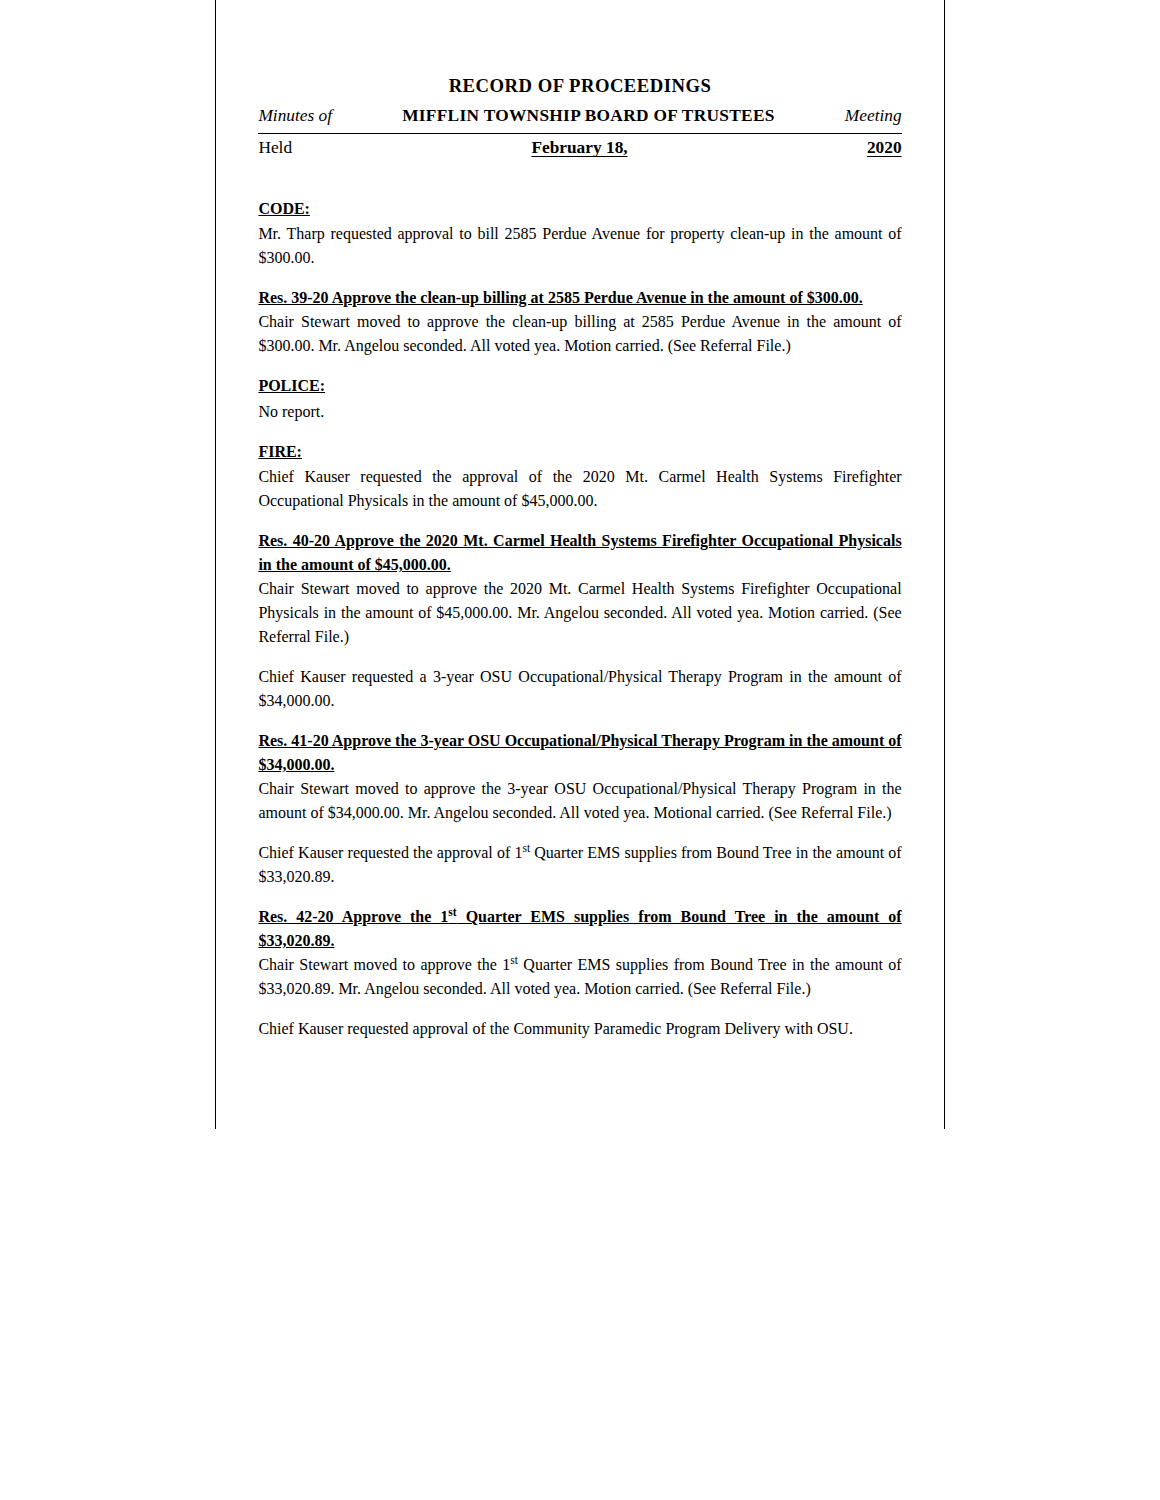RECORD OF PROCEEDINGS
Minutes of MIFFLIN TOWNSHIP BOARD OF TRUSTEES Meeting
Held February 18, 2020
CODE:
Mr. Tharp requested approval to bill 2585 Perdue Avenue for property clean-up in the amount of $300.00.
Res. 39-20 Approve the clean-up billing at 2585 Perdue Avenue in the amount of $300.00.
Chair Stewart moved to approve the clean-up billing at 2585 Perdue Avenue in the amount of $300.00. Mr. Angelou seconded. All voted yea. Motion carried. (See Referral File.)
POLICE:
No report.
FIRE:
Chief Kauser requested the approval of the 2020 Mt. Carmel Health Systems Firefighter Occupational Physicals in the amount of $45,000.00.
Res. 40-20 Approve the 2020 Mt. Carmel Health Systems Firefighter Occupational Physicals in the amount of $45,000.00.
Chair Stewart moved to approve the 2020 Mt. Carmel Health Systems Firefighter Occupational Physicals in the amount of $45,000.00. Mr. Angelou seconded. All voted yea. Motion carried. (See Referral File.)
Chief Kauser requested a 3-year OSU Occupational/Physical Therapy Program in the amount of $34,000.00.
Res. 41-20 Approve the 3-year OSU Occupational/Physical Therapy Program in the amount of $34,000.00.
Chair Stewart moved to approve the 3-year OSU Occupational/Physical Therapy Program in the amount of $34,000.00. Mr. Angelou seconded. All voted yea. Motional carried. (See Referral File.)
Chief Kauser requested the approval of 1st Quarter EMS supplies from Bound Tree in the amount of $33,020.89.
Res. 42-20 Approve the 1st Quarter EMS supplies from Bound Tree in the amount of $33,020.89.
Chair Stewart moved to approve the 1st Quarter EMS supplies from Bound Tree in the amount of $33,020.89. Mr. Angelou seconded. All voted yea. Motion carried. (See Referral File.)
Chief Kauser requested approval of the Community Paramedic Program Delivery with OSU.